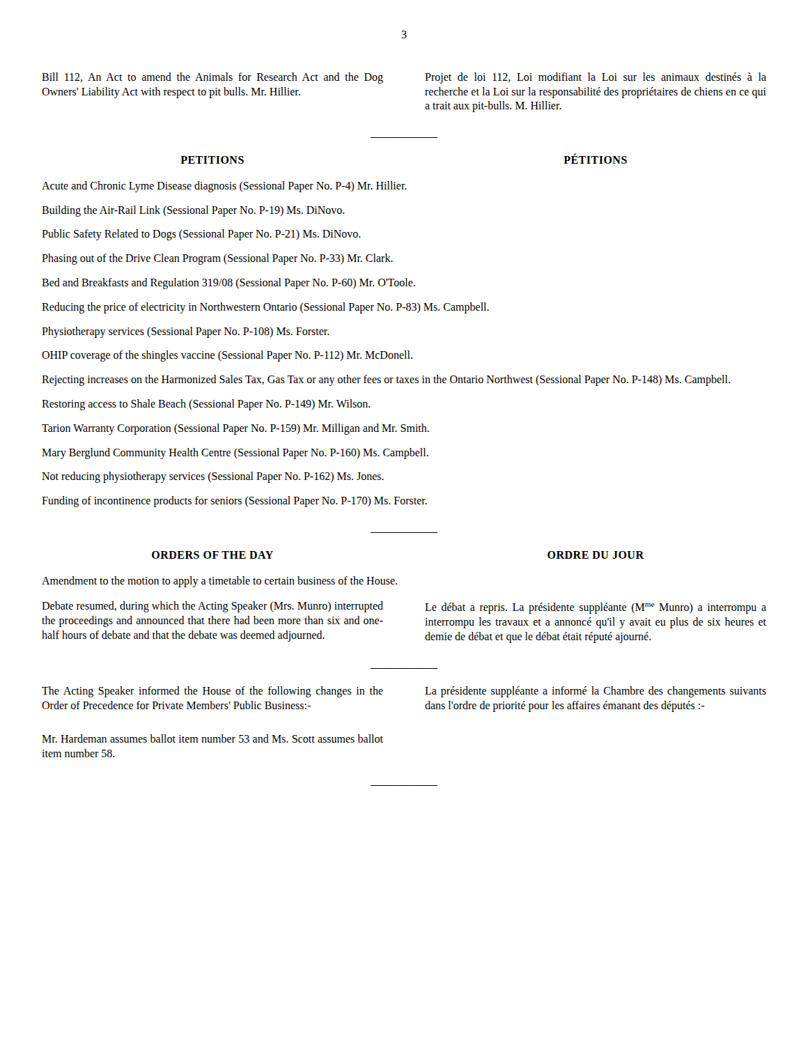3
Bill 112, An Act to amend the Animals for Research Act and the Dog Owners' Liability Act with respect to pit bulls. Mr. Hillier.
Projet de loi 112, Loi modifiant la Loi sur les animaux destinés à la recherche et la Loi sur la responsabilité des propriétaires de chiens en ce qui a trait aux pit-bulls. M. Hillier.
PETITIONS
PÉTITIONS
Acute and Chronic Lyme Disease diagnosis (Sessional Paper No. P-4) Mr. Hillier.
Building the Air-Rail Link (Sessional Paper No. P-19) Ms. DiNovo.
Public Safety Related to Dogs (Sessional Paper No. P-21) Ms. DiNovo.
Phasing out of the Drive Clean Program (Sessional Paper No. P-33) Mr. Clark.
Bed and Breakfasts and Regulation 319/08 (Sessional Paper No. P-60) Mr. O'Toole.
Reducing the price of electricity in Northwestern Ontario (Sessional Paper No. P-83) Ms. Campbell.
Physiotherapy services (Sessional Paper No. P-108) Ms. Forster.
OHIP coverage of the shingles vaccine (Sessional Paper No. P-112) Mr. McDonell.
Rejecting increases on the Harmonized Sales Tax, Gas Tax or any other fees or taxes in the Ontario Northwest (Sessional Paper No. P-148) Ms. Campbell.
Restoring access to Shale Beach (Sessional Paper No. P-149) Mr. Wilson.
Tarion Warranty Corporation (Sessional Paper No. P-159) Mr. Milligan and Mr. Smith.
Mary Berglund Community Health Centre (Sessional Paper No. P-160) Ms. Campbell.
Not reducing physiotherapy services (Sessional Paper No. P-162) Ms. Jones.
Funding of incontinence products for seniors (Sessional Paper No. P-170) Ms. Forster.
ORDERS OF THE DAY
ORDRE DU JOUR
Amendment to the motion to apply a timetable to certain business of the House.
Debate resumed, during which the Acting Speaker (Mrs. Munro) interrupted the proceedings and announced that there had been more than six and one-half hours of debate and that the debate was deemed adjourned.
Le débat a repris. La présidente suppléante (Mme Munro) a interrompu a interrompu les travaux et a annoncé qu'il y avait eu plus de six heures et demie de débat et que le débat était réputé ajourné.
The Acting Speaker informed the House of the following changes in the Order of Precedence for Private Members' Public Business:-
Mr. Hardeman assumes ballot item number 53 and Ms. Scott assumes ballot item number 58.
La présidente suppléante a informé la Chambre des changements suivants dans l'ordre de priorité pour les affaires émanant des députés :-